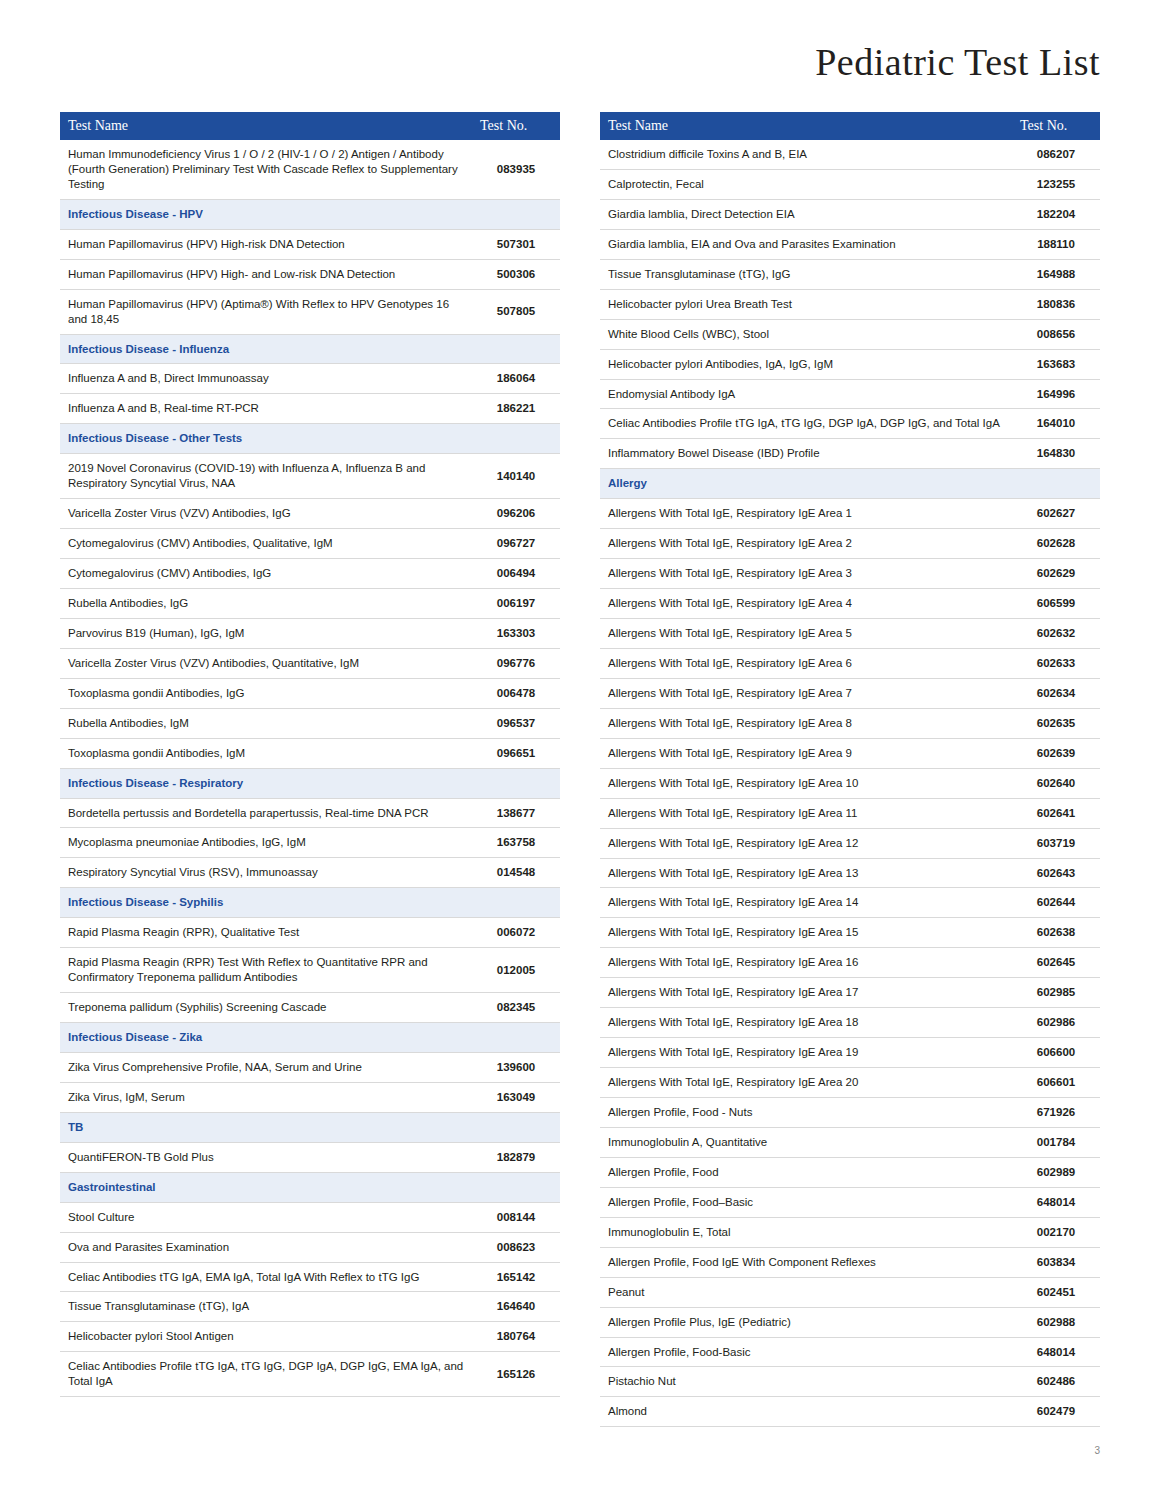Pediatric Test List
| Test Name | Test No. |
| --- | --- |
| Human Immunodeficiency Virus 1 / O / 2 (HIV-1 / O / 2) Antigen / Antibody (Fourth Generation) Preliminary Test With Cascade Reflex to Supplementary Testing | 083935 |
| Infectious Disease - HPV |
| Human Papillomavirus (HPV) High-risk DNA Detection | 507301 |
| Human Papillomavirus (HPV) High- and Low-risk DNA Detection | 500306 |
| Human Papillomavirus (HPV) (Aptima®) With Reflex to HPV Genotypes 16 and 18,45 | 507805 |
| Infectious Disease - Influenza |
| Influenza A and B, Direct Immunoassay | 186064 |
| Influenza A and B, Real-time RT-PCR | 186221 |
| Infectious Disease - Other Tests |
| 2019 Novel Coronavirus (COVID-19) with Influenza A, Influenza B and Respiratory Syncytial Virus, NAA | 140140 |
| Varicella Zoster Virus (VZV) Antibodies, IgG | 096206 |
| Cytomegalovirus (CMV) Antibodies, Qualitative, IgM | 096727 |
| Cytomegalovirus (CMV) Antibodies, IgG | 006494 |
| Rubella Antibodies, IgG | 006197 |
| Parvovirus B19 (Human), IgG, IgM | 163303 |
| Varicella Zoster Virus (VZV) Antibodies, Quantitative, IgM | 096776 |
| Toxoplasma gondii Antibodies, IgG | 006478 |
| Rubella Antibodies, IgM | 096537 |
| Toxoplasma gondii Antibodies, IgM | 096651 |
| Infectious Disease - Respiratory |
| Bordetella pertussis and Bordetella parapertussis, Real-time DNA PCR | 138677 |
| Mycoplasma pneumoniae Antibodies, IgG, IgM | 163758 |
| Respiratory Syncytial Virus (RSV), Immunoassay | 014548 |
| Infectious Disease - Syphilis |
| Rapid Plasma Reagin (RPR), Qualitative Test | 006072 |
| Rapid Plasma Reagin (RPR) Test With Reflex to Quantitative RPR and Confirmatory Treponema pallidum Antibodies | 012005 |
| Treponema pallidum (Syphilis) Screening Cascade | 082345 |
| Infectious Disease - Zika |
| Zika Virus Comprehensive Profile, NAA, Serum and Urine | 139600 |
| Zika Virus, IgM, Serum | 163049 |
| TB |
| QuantiFERON-TB Gold Plus | 182879 |
| Gastrointestinal |
| Stool Culture | 008144 |
| Ova and Parasites Examination | 008623 |
| Celiac Antibodies tTG IgA, EMA IgA, Total IgA With Reflex to tTG IgG | 165142 |
| Tissue Transglutaminase (tTG), IgA | 164640 |
| Helicobacter pylori Stool Antigen | 180764 |
| Celiac Antibodies Profile tTG IgA, tTG IgG, DGP IgA, DGP IgG, EMA IgA, and Total IgA | 165126 |
| Test Name | Test No. |
| --- | --- |
| Clostridium difficile Toxins A and B, EIA | 086207 |
| Calprotectin, Fecal | 123255 |
| Giardia lamblia, Direct Detection EIA | 182204 |
| Giardia lamblia, EIA and Ova and Parasites Examination | 188110 |
| Tissue Transglutaminase (tTG), IgG | 164988 |
| Helicobacter pylori Urea Breath Test | 180836 |
| White Blood Cells (WBC), Stool | 008656 |
| Helicobacter pylori Antibodies, IgA, IgG, IgM | 163683 |
| Endomysial Antibody IgA | 164996 |
| Celiac Antibodies Profile tTG IgA, tTG IgG, DGP IgA, DGP IgG, and Total IgA | 164010 |
| Inflammatory Bowel Disease (IBD) Profile | 164830 |
| Allergy |
| Allergens With Total IgE, Respiratory IgE Area 1 | 602627 |
| Allergens With Total IgE, Respiratory IgE Area 2 | 602628 |
| Allergens With Total IgE, Respiratory IgE Area 3 | 602629 |
| Allergens With Total IgE, Respiratory IgE Area 4 | 606599 |
| Allergens With Total IgE, Respiratory IgE Area 5 | 602632 |
| Allergens With Total IgE, Respiratory IgE Area 6 | 602633 |
| Allergens With Total IgE, Respiratory IgE Area 7 | 602634 |
| Allergens With Total IgE, Respiratory IgE Area 8 | 602635 |
| Allergens With Total IgE, Respiratory IgE Area 9 | 602639 |
| Allergens With Total IgE, Respiratory IgE Area 10 | 602640 |
| Allergens With Total IgE, Respiratory IgE Area 11 | 602641 |
| Allergens With Total IgE, Respiratory IgE Area 12 | 603719 |
| Allergens With Total IgE, Respiratory IgE Area 13 | 602643 |
| Allergens With Total IgE, Respiratory IgE Area 14 | 602644 |
| Allergens With Total IgE, Respiratory IgE Area 15 | 602638 |
| Allergens With Total IgE, Respiratory IgE Area 16 | 602645 |
| Allergens With Total IgE, Respiratory IgE Area 17 | 602985 |
| Allergens With Total IgE, Respiratory IgE Area 18 | 602986 |
| Allergens With Total IgE, Respiratory IgE Area 19 | 606600 |
| Allergens With Total IgE, Respiratory IgE Area 20 | 606601 |
| Allergen Profile, Food - Nuts | 671926 |
| Immunoglobulin A, Quantitative | 001784 |
| Allergen Profile, Food | 602989 |
| Allergen Profile, Food–Basic | 648014 |
| Immunoglobulin E, Total | 002170 |
| Allergen Profile, Food IgE With Component Reflexes | 603834 |
| Peanut | 602451 |
| Allergen Profile Plus, IgE (Pediatric) | 602988 |
| Allergen Profile, Food-Basic | 648014 |
| Pistachio Nut | 602486 |
| Almond | 602479 |
3